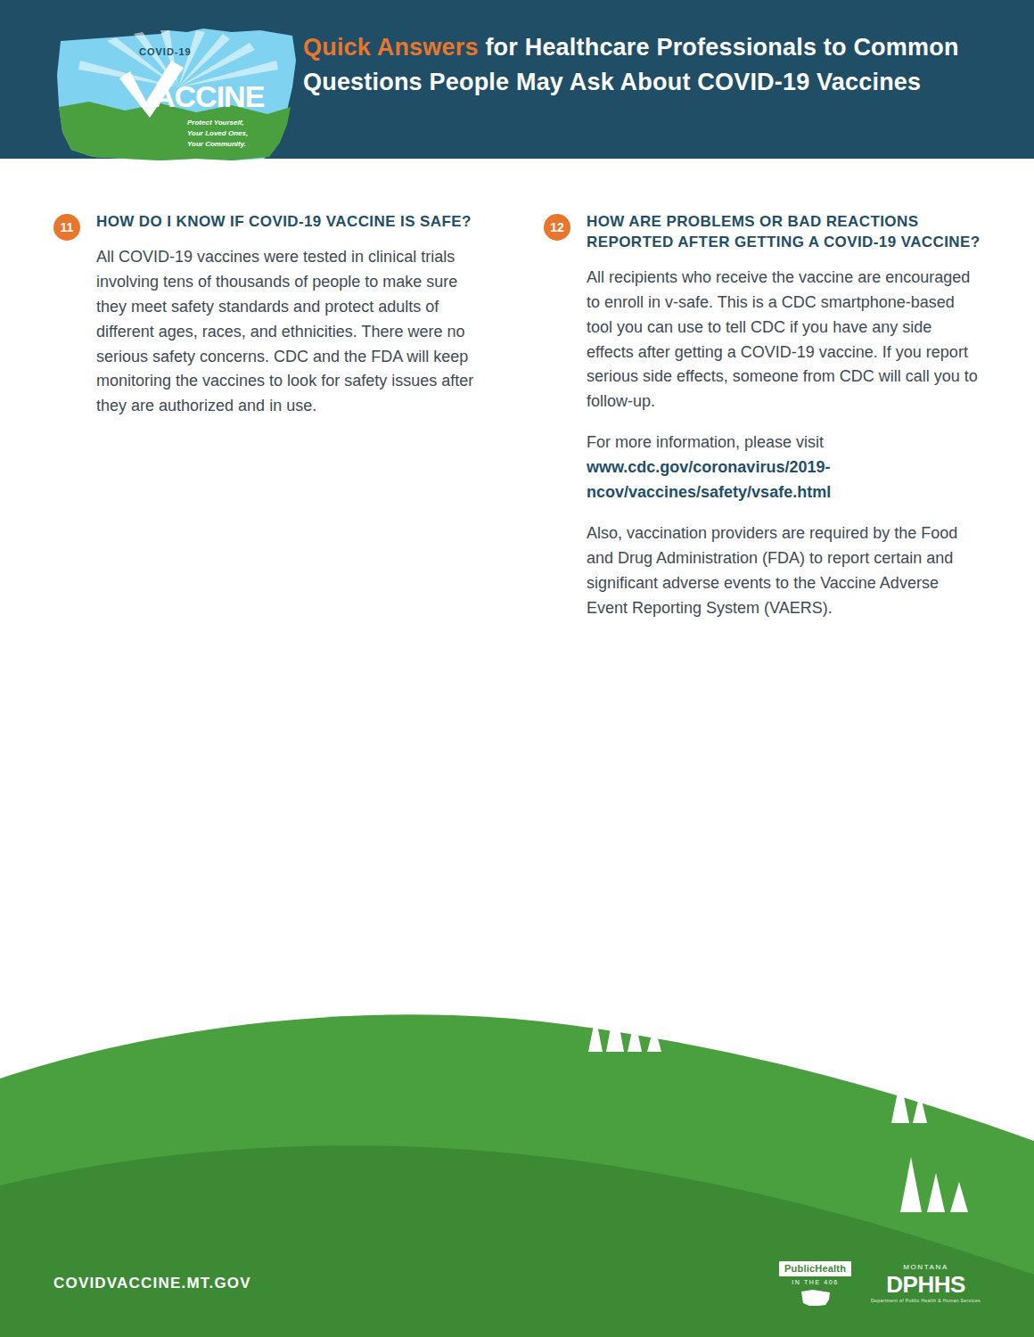COVID-19 ACCINE Protect Yourself, Your Loved Ones, Your Community.
Quick Answers for Healthcare Professionals to Common Questions People May Ask About COVID-19 Vaccines
11
How do I know if COVID-19 vaccine is safe?
All COVID-19 vaccines were tested in clinical trials involving tens of thousands of people to make sure they meet safety standards and protect adults of different ages, races, and ethnicities. There were no serious safety concerns. CDC and the FDA will keep monitoring the vaccines to look for safety issues after they are authorized and in use.
12
How are problems or bad reactions reported after getting a COVID-19 vaccine?
All recipients who receive the vaccine are encouraged to enroll in v-safe. This is a CDC smartphone-based tool you can use to tell CDC if you have any side effects after getting a COVID-19 vaccine. If you report serious side effects, someone from CDC will call you to follow-up.
For more information, please visit www.cdc.gov/coronavirus/2019-ncov/vaccines/safety/vsafe.html
Also, vaccination providers are required by the Food and Drug Administration (FDA) to report certain and significant adverse events to the Vaccine Adverse Event Reporting System (VAERS).
COVIDVACCINE.MT.GOV
PublicHealth IN THE 406
MONTANA
DPHHS
Department of Public Health & Human Services